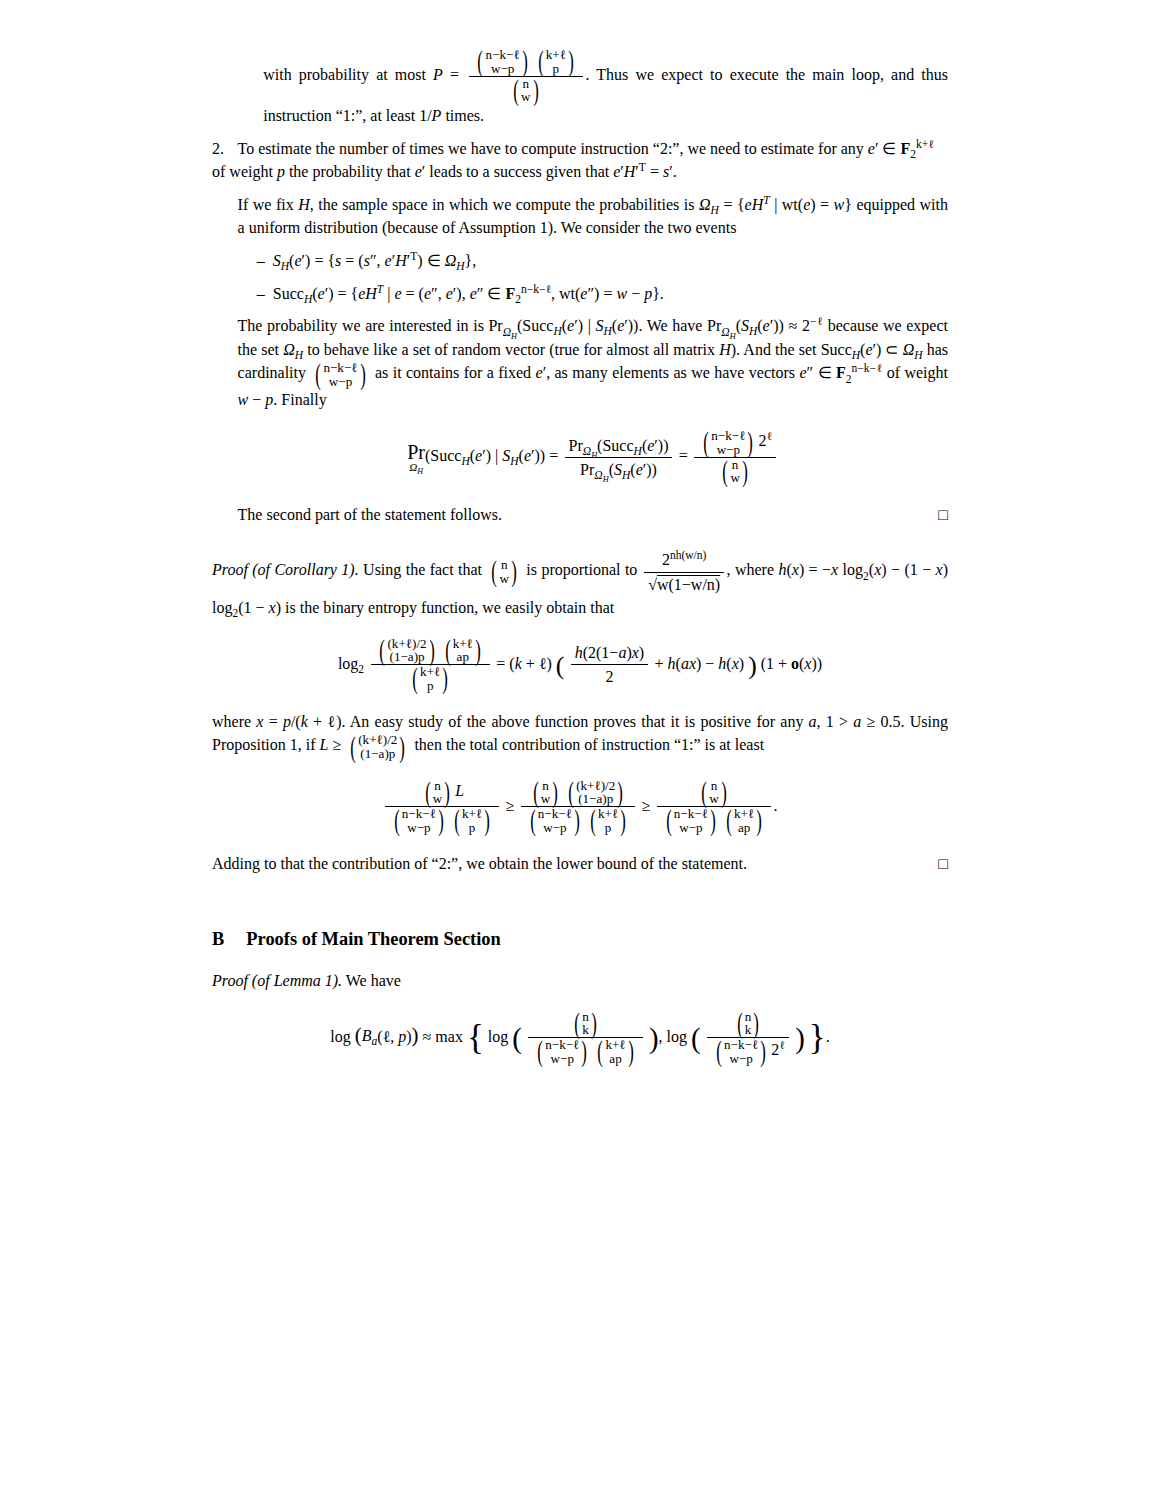with probability at most P = (n−k−ℓ w−p)(k+ℓ p)(nw). Thus we expect to execute the main loop, and thus instruction “1:”, at least 1/P times.
2. To estimate the number of times we have to compute instruction “2:”, we need to estimate for any e′ ∈ F2k+ℓ of weight p the probability that e′ leads to a success given that e′H′T = s′.
If we fix H, the sample space in which we compute the probabilities is ΩH = {eHT | wt(e) = w} equipped with a uniform distribution (because of Assumption 1). We consider the two events
– SH(e′) = {s = (s″, e′H′T) ∈ ΩH},
– SuccH(e′) = {eHT | e = (e″, e′), e″ ∈ F2n−k−ℓ, wt(e″) = w − p}.
The probability we are interested in is PrΩH(SuccH(e′) | SH(e′)). We have PrΩH(SH(e′)) ≈ 2−ℓ because we expect the set ΩH to behave like a set of random vector (true for almost all matrix H). And the set SuccH(e′) ⊂ ΩH has cardinality (n−k−ℓ w−p) as it contains for a fixed e′, as many elements as we have vectors e″ ∈ F2n−k−ℓ of weight w − p. Finally
Pr ΩH(SuccH(e′) | SH(e′)) = PrΩH(SuccH(e′)) PrΩH(SH(e′)) = (n−k−ℓ w−p) 2ℓ(nw)
The second part of the statement follows. □
Proof (of Corollary 1). Using the fact that (nw) is proportional to 2nh(w/n)√w(1−w/n), where h(x) = −x log2(x) − (1 − x) log2(1 − x) is the binary entropy function, we easily obtain that
log2 ((k+ℓ)/2(1−a)p)(k+ℓ ap)(k+ℓ p) = (k + ℓ) ( h(2(1−a)x) 2 + h(ax) − h(x) ) (1 + o(x))
where x = p/(k + ℓ). An easy study of the above function proves that it is positive for any a, 1 > a ≥ 0.5. Using Proposition 1, if L ≥ ((k+ℓ)/2(1−a)p) then the total contribution of instruction “1:” is at least
(nw) L(n−k−ℓ w−p)(k+ℓ p) ≥ (nw)((k+ℓ)/2(1−a)p)(n−k−ℓ w−p)(k+ℓ p) ≥ (nw)(n−k−ℓ w−p)(k+ℓ ap).
Adding to that the contribution of “2:”, we obtain the lower bound of the statement. □
BProofs of Main Theorem Section
Proof (of Lemma 1). We have
log (Ba(ℓ, p)) ≈ max { log ( (nk)(n−k−ℓ w−p)(k+ℓ ap) ), log ( (nk)(n−k−ℓ w−p) 2ℓ ) }.